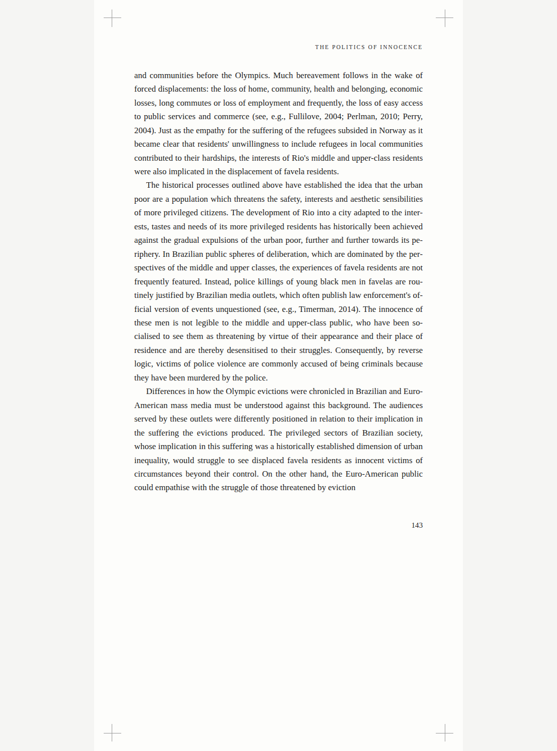The Politics of Innocence
and communities before the Olympics. Much bereavement follows in the wake of forced displacements: the loss of home, community, health and belonging, economic losses, long commutes or loss of employment and frequently, the loss of easy access to public services and commerce (see, e.g., Fullilove, 2004; Perlman, 2010; Perry, 2004). Just as the empathy for the suffering of the refugees subsided in Norway as it became clear that residents' unwillingness to include refugees in local communities contributed to their hardships, the interests of Rio's middle and upper-class residents were also implicated in the displacement of favela residents.
The historical processes outlined above have established the idea that the urban poor are a population which threatens the safety, interests and aesthetic sensibilities of more privileged citizens. The development of Rio into a city adapted to the interests, tastes and needs of its more privileged residents has historically been achieved against the gradual expulsions of the urban poor, further and further towards its periphery. In Brazilian public spheres of deliberation, which are dominated by the perspectives of the middle and upper classes, the experiences of favela residents are not frequently featured. Instead, police killings of young black men in favelas are routinely justified by Brazilian media outlets, which often publish law enforcement's official version of events unquestioned (see, e.g., Timerman, 2014). The innocence of these men is not legible to the middle and upper-class public, who have been socialised to see them as threatening by virtue of their appearance and their place of residence and are thereby desensitised to their struggles. Consequently, by reverse logic, victims of police violence are commonly accused of being criminals because they have been murdered by the police.
Differences in how the Olympic evictions were chronicled in Brazilian and Euro-American mass media must be understood against this background. The audiences served by these outlets were differently positioned in relation to their implication in the suffering the evictions produced. The privileged sectors of Brazilian society, whose implication in this suffering was a historically established dimension of urban inequality, would struggle to see displaced favela residents as innocent victims of circumstances beyond their control. On the other hand, the Euro-American public could empathise with the struggle of those threatened by eviction
143